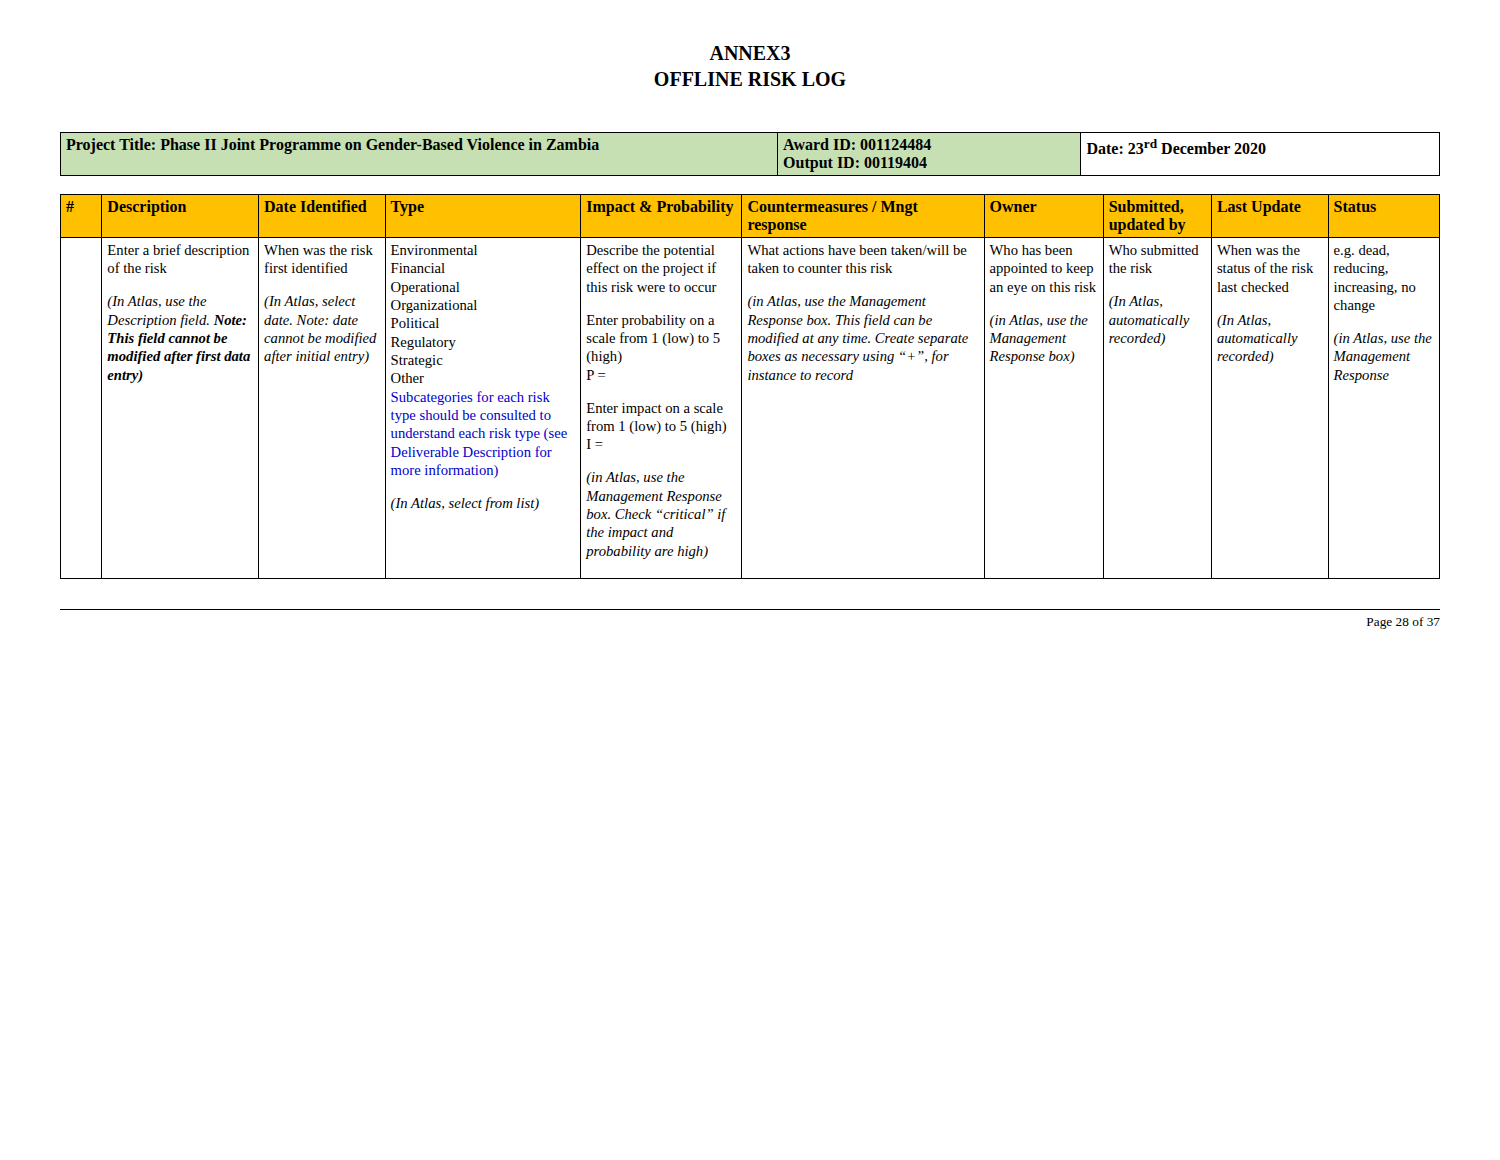ANNEX3
OFFLINE RISK LOG
| Project Title: Phase II Joint Programme on Gender-Based Violence in Zambia | Award ID: 001124484 Output ID: 00119404 | Date: 23 rd December 2020 |
| # | Description | Date Identified | Type | Impact & Probability | Countermeasures / Mngt response | Owner | Submitted, updated by | Last Update | Status |
| --- | --- | --- | --- | --- | --- | --- | --- | --- | --- |
| | Enter a brief description of the risk (In Atlas, use the Description field. Note: This field cannot be modified after first data entry) | When was the risk first identified (In Atlas, select date. Note: date cannot be modified after initial entry) | Environmental Financial Operational Organizational Political Regulatory Strategic Other Subcategories for each risk type should be consulted to understand each risk type (see Deliverable Description for more information) (In Atlas, select from list) | Describe the potential effect on the project if this risk were to occur Enter probability on a scale from 1 (low) to 5 (high) P = Enter impact on a scale from 1 (low) to 5 (high) I = (in Atlas, use the Management Response box. Check “critical” if the impact and probability are high) | What actions have been taken/will be taken to counter this risk (in Atlas, use the Management Response box. This field can be modified at any time. Create separate boxes as necessary using “+”, for instance to record | Who has been appointed to keep an eye on this risk (in Atlas, use the Management Response box) | Who submitted the risk (In Atlas, automatically recorded) | When was the status of the risk last checked (In Atlas, automatically recorded) | e.g. dead, reducing, increasing, no change (in Atlas, use the Management Response |
Page 28 of 37